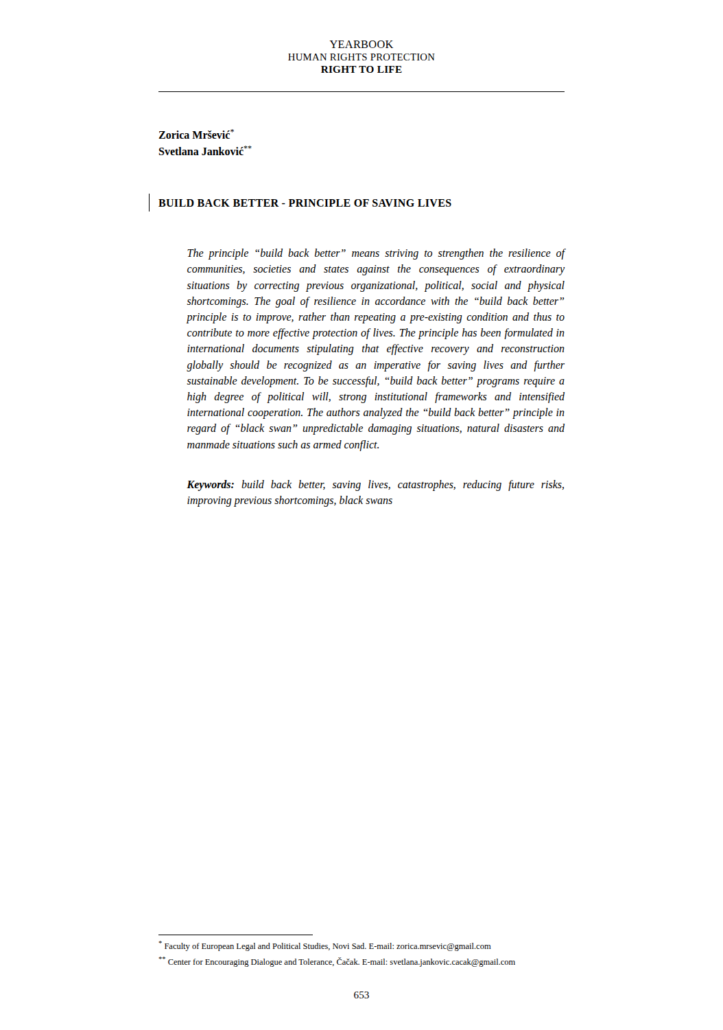YEARBOOK
HUMAN RIGHTS PROTECTION
RIGHT TO LIFE
Zorica Mršević* Svetlana Janković**
BUILD BACK BETTER - PRINCIPLE OF SAVING LIVES
The principle “build back better” means striving to strengthen the resilience of communities, societies and states against the consequences of extraordinary situations by correcting previous organizational, political, social and physical shortcomings. The goal of resilience in accordance with the “build back better” principle is to improve, rather than repeating a pre-existing condition and thus to contribute to more effective protection of lives. The principle has been formulated in international documents stipulating that effective recovery and reconstruction globally should be recognized as an imperative for saving lives and further sustainable development. To be successful, “build back better” programs require a high degree of political will, strong institutional frameworks and intensified international cooperation. The authors analyzed the “build back better” principle in regard of “black swan” unpredictable damaging situations, natural disasters and manmade situations such as armed conflict.
Keywords: build back better, saving lives, catastrophes, reducing future risks, improving previous shortcomings, black swans
* Faculty of European Legal and Political Studies, Novi Sad. E-mail: zorica.mrsevic@gmail.com
** Center for Encouraging Dialogue and Tolerance, Čačak. E-mail: svetlana.jankovic.cacak@gmail.com
653